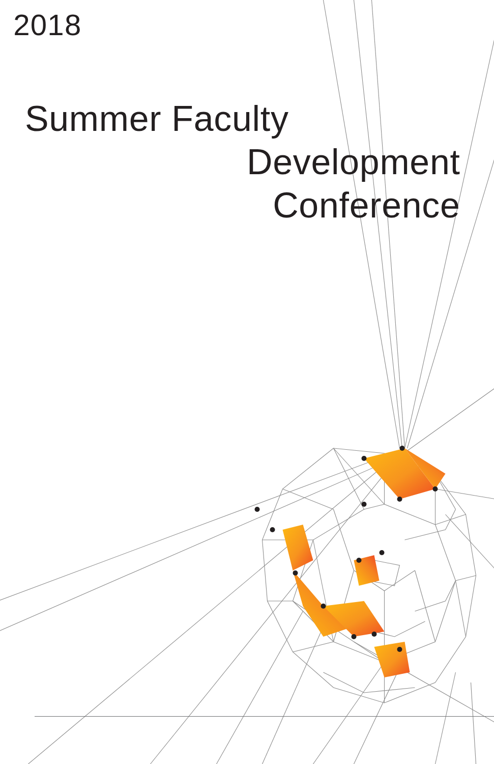2018
Summer Faculty Development Conference